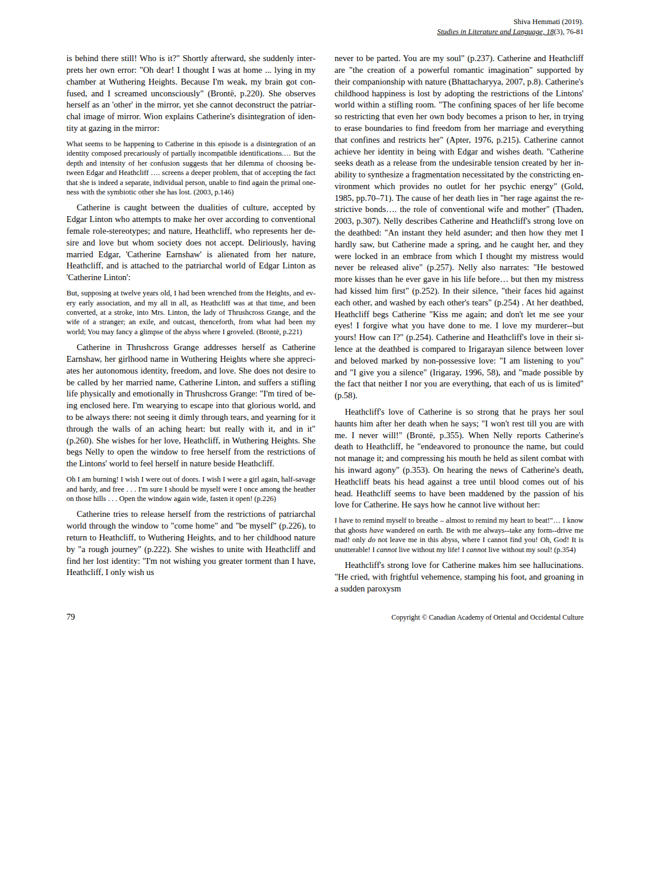Shiva Hemmati (2019).
Studies in Literature and Language, 18(3), 76-81
is behind there still! Who is it?" Shortly afterward, she suddenly interprets her own error: "Oh dear! I thought I was at home ... lying in my chamber at Wuthering Heights. Because I'm weak, my brain got confused, and I screamed unconsciously" (Brontë, p.220). She observes herself as an 'other' in the mirror, yet she cannot deconstruct the patriarchal image of mirror. Wion explains Catherine's disintegration of identity at gazing in the mirror:
What seems to be happening to Catherine in this episode is a disintegration of an identity composed precariously of partially incompatible identifications.… But the depth and intensity of her confusion suggests that her dilemma of choosing between Edgar and Heathcliff …. screens a deeper problem, that of accepting the fact that she is indeed a separate, individual person, unable to find again the primal oneness with the symbiotic other she has lost. (2003, p.146)
Catherine is caught between the dualities of culture, accepted by Edgar Linton who attempts to make her over according to conventional female role-stereotypes; and nature, Heathcliff, who represents her desire and love but whom society does not accept. Deliriously, having married Edgar, 'Catherine Earnshaw' is alienated from her nature, Heathcliff, and is attached to the patriarchal world of Edgar Linton as 'Catherine Linton':
But, supposing at twelve years old, I had been wrenched from the Heights, and every early association, and my all in all, as Heathcliff was at that time, and been converted, at a stroke, into Mrs. Linton, the lady of Thrushcross Grange, and the wife of a stranger; an exile, and outcast, thenceforth, from what had been my world; You may fancy a glimpse of the abyss where I groveled. (Brontë, p.221)
Catherine in Thrushcross Grange addresses herself as Catherine Earnshaw, her girlhood name in Wuthering Heights where she appreciates her autonomous identity, freedom, and love. She does not desire to be called by her married name, Catherine Linton, and suffers a stifling life physically and emotionally in Thrushcross Grange: "I'm tired of being enclosed here. I'm wearying to escape into that glorious world, and to be always there: not seeing it dimly through tears, and yearning for it through the walls of an aching heart: but really with it, and in it" (p.260). She wishes for her love, Heathcliff, in Wuthering Heights. She begs Nelly to open the window to free herself from the restrictions of the Lintons' world to feel herself in nature beside Heathcliff.
Oh I am burning! I wish I were out of doors. I wish I were a girl again, half-savage and hardy, and free . . . I'm sure I should be myself were I once among the heather on those hills . . . Open the window again wide, fasten it open! (p.226)
Catherine tries to release herself from the restrictions of patriarchal world through the window to "come home" and "be myself" (p.226), to return to Heathcliff, to Wuthering Heights, and to her childhood nature by "a rough journey" (p.222). She wishes to unite with Heathcliff and find her lost identity: "I'm not wishing you greater torment than I have, Heathcliff, I only wish us
never to be parted. You are my soul" (p.237). Catherine and Heathcliff are "the creation of a powerful romantic imagination" supported by their companionship with nature (Bhattacharyya, 2007, p.8). Catherine's childhood happiness is lost by adopting the restrictions of the Lintons' world within a stifling room. "The confining spaces of her life become so restricting that even her own body becomes a prison to her, in trying to erase boundaries to find freedom from her marriage and everything that confines and restricts her" (Apter, 1976, p.215). Catherine cannot achieve her identity in being with Edgar and wishes death. "Catherine seeks death as a release from the undesirable tension created by her inability to synthesize a fragmentation necessitated by the constricting environment which provides no outlet for her psychic energy" (Gold, 1985, pp.70–71). The cause of her death lies in "her rage against the restrictive bonds…. the role of conventional wife and mother" (Thaden, 2003, p.307). Nelly describes Catherine and Heathcliff's strong love on the deathbed: "An instant they held asunder; and then how they met I hardly saw, but Catherine made a spring, and he caught her, and they were locked in an embrace from which I thought my mistress would never be released alive" (p.257). Nelly also narrates: "He bestowed more kisses than he ever gave in his life before… but then my mistress had kissed him first" (p.252). In their silence, "their faces hid against each other, and washed by each other's tears" (p.254) . At her deathbed, Heathcliff begs Catherine "Kiss me again; and don't let me see your eyes! I forgive what you have done to me. I love my murderer--but yours! How can I?" (p.254). Catherine and Heathcliff's love in their silence at the deathbed is compared to Irigarayan silence between lover and beloved marked by non-possessive love: "I am listening to you" and "I give you a silence" (Irigaray, 1996, 58), and "made possible by the fact that neither I nor you are everything, that each of us is limited" (p.58).
Heathcliff's love of Catherine is so strong that he prays her soul haunts him after her death when he says; "I won't rest till you are with me. I never will!" (Brontë, p.355). When Nelly reports Catherine's death to Heathcliff, he "endeavored to pronounce the name, but could not manage it; and compressing his mouth he held as silent combat with his inward agony" (p.353). On hearing the news of Catherine's death, Heathcliff beats his head against a tree until blood comes out of his head. Heathcliff seems to have been maddened by the passion of his love for Catherine. He says how he cannot live without her:
I have to remind myself to breathe – almost to remind my heart to beat!"… I know that ghosts have wandered on earth. Be with me always--take any form--drive me mad! only do not leave me in this abyss, where I cannot find you! Oh, God! It is unutterable! I cannot live without my life! I cannot live without my soul! (p.354)
Heathcliff's strong love for Catherine makes him see hallucinations. "He cried, with frightful vehemence, stamping his foot, and groaning in a sudden paroxysm
79 Copyright © Canadian Academy of Oriental and Occidental Culture